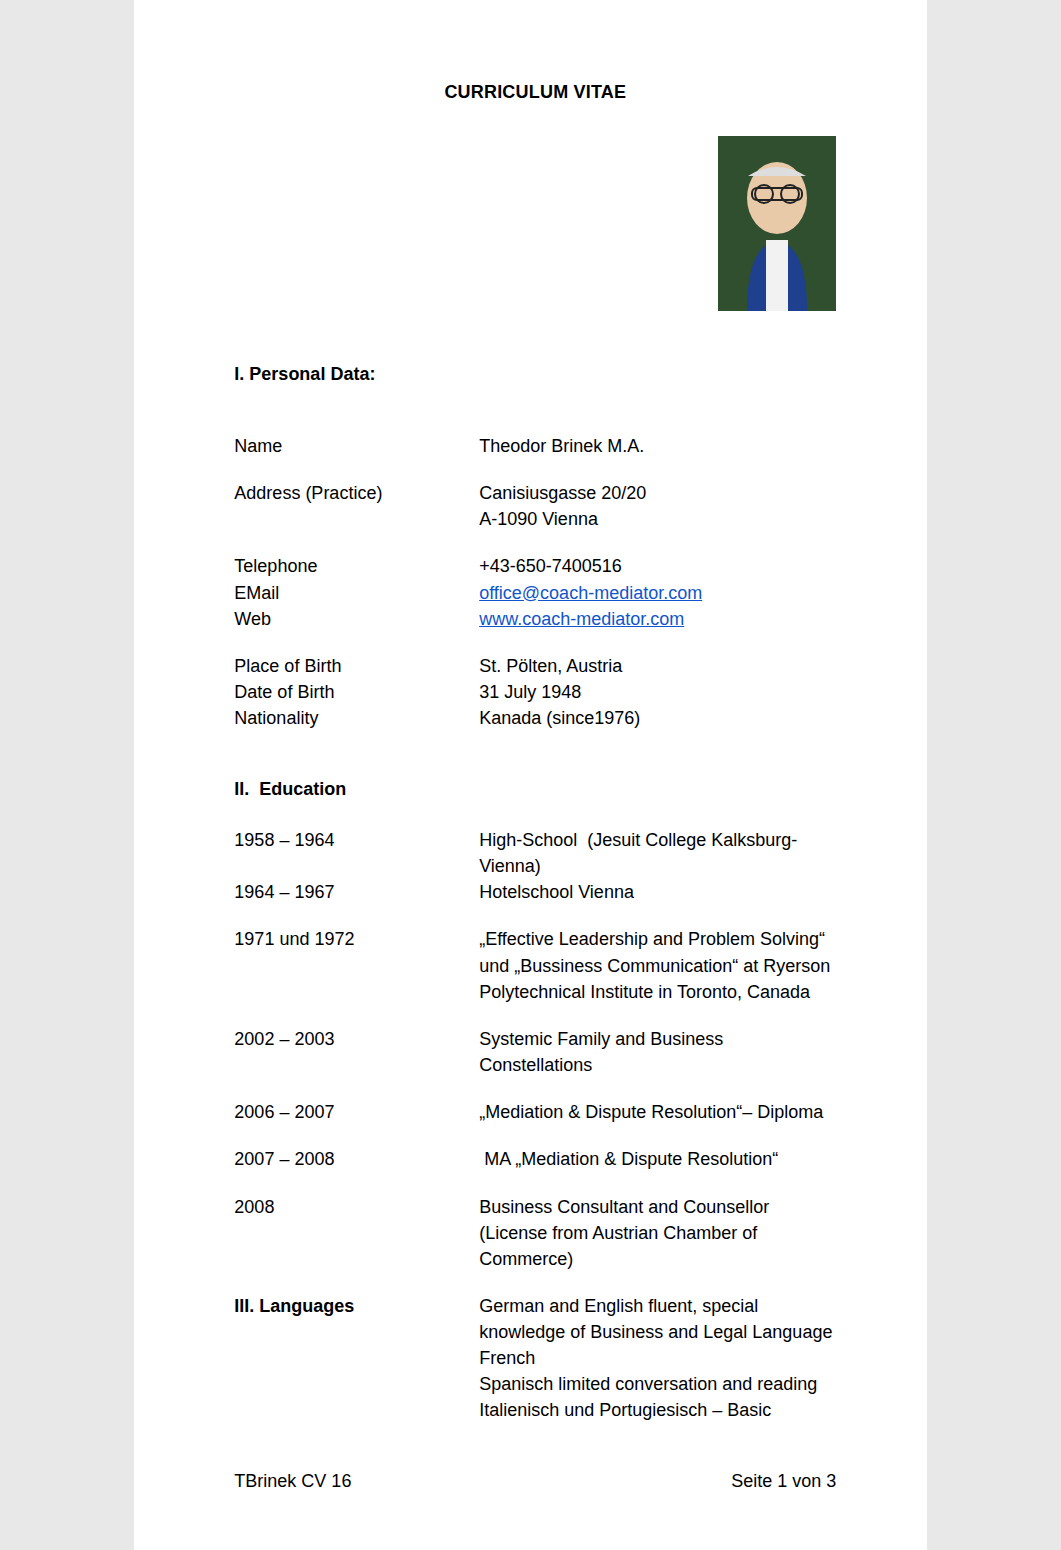CURRICULUM VITAE
I. Personal Data:
| Name | Theodor Brinek M.A. |
| Address (Practice) | Canisiusgasse 20/20 A-1090 Vienna |
| Telephone | +43-650-7400516 |
| EMail | office@coach-mediator.com |
| Web | www.coach-mediator.com |
| Place of Birth | St. Pölten, Austria |
| Date of Birth | 31 July 1948 |
| Nationality | Kanada (since1976) |
II. Education
| 1958 – 1964 | High-School (Jesuit College Kalksburg-Vienna) |
| 1964 – 1967 | Hotelschool Vienna |
| 1971 und 1972 | „Effective Leadership and Problem Solving“ und „Bussiness Communication“ at Ryerson Polytechnical Institute in Toronto, Canada |
| 2002 – 2003 | Systemic Family and Business Constellations |
| 2006 – 2007 | „Mediation & Dispute Resolution“– Diploma |
| 2007 – 2008 | MA „Mediation & Dispute Resolution“ |
| 2008 | Business Consultant and Counsellor (License from Austrian Chamber of Commerce) |
| III. Languages | German and English fluent, special knowledge of Business and Legal Language |
| | French |
| | Spanisch limited conversation and reading |
| | Italienisch und Portugiesisch – Basic |
TBrinek CV 16 Seite 1 von 3